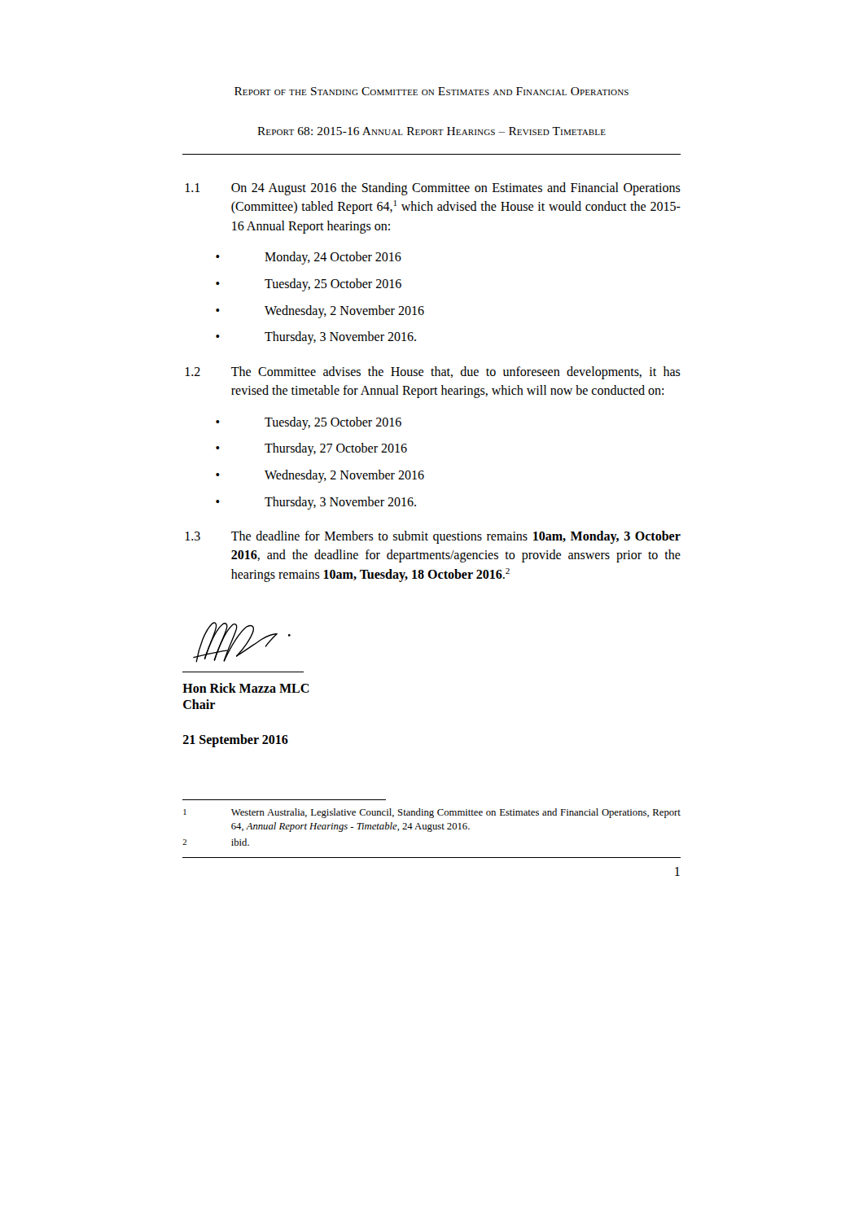Report of the Standing Committee on Estimates and Financial Operations
Report 68: 2015-16 Annual Report Hearings – Revised Timetable
1.1
On 24 August 2016 the Standing Committee on Estimates and Financial Operations (Committee) tabled Report 64,1 which advised the House it would conduct the 2015-16 Annual Report hearings on:
Monday, 24 October 2016
Tuesday, 25 October 2016
Wednesday, 2 November 2016
Thursday, 3 November 2016.
1.2
The Committee advises the House that, due to unforeseen developments, it has revised the timetable for Annual Report hearings, which will now be conducted on:
Tuesday, 25 October 2016
Thursday, 27 October 2016
Wednesday, 2 November 2016
Thursday, 3 November 2016.
1.3
The deadline for Members to submit questions remains 10am, Monday, 3 October 2016, and the deadline for departments/agencies to provide answers prior to the hearings remains 10am, Tuesday, 18 October 2016.2
Hon Rick Mazza MLC
Chair
21 September 2016
1
Western Australia, Legislative Council, Standing Committee on Estimates and Financial Operations, Report 64, Annual Report Hearings - Timetable, 24 August 2016.
2
ibid.
1